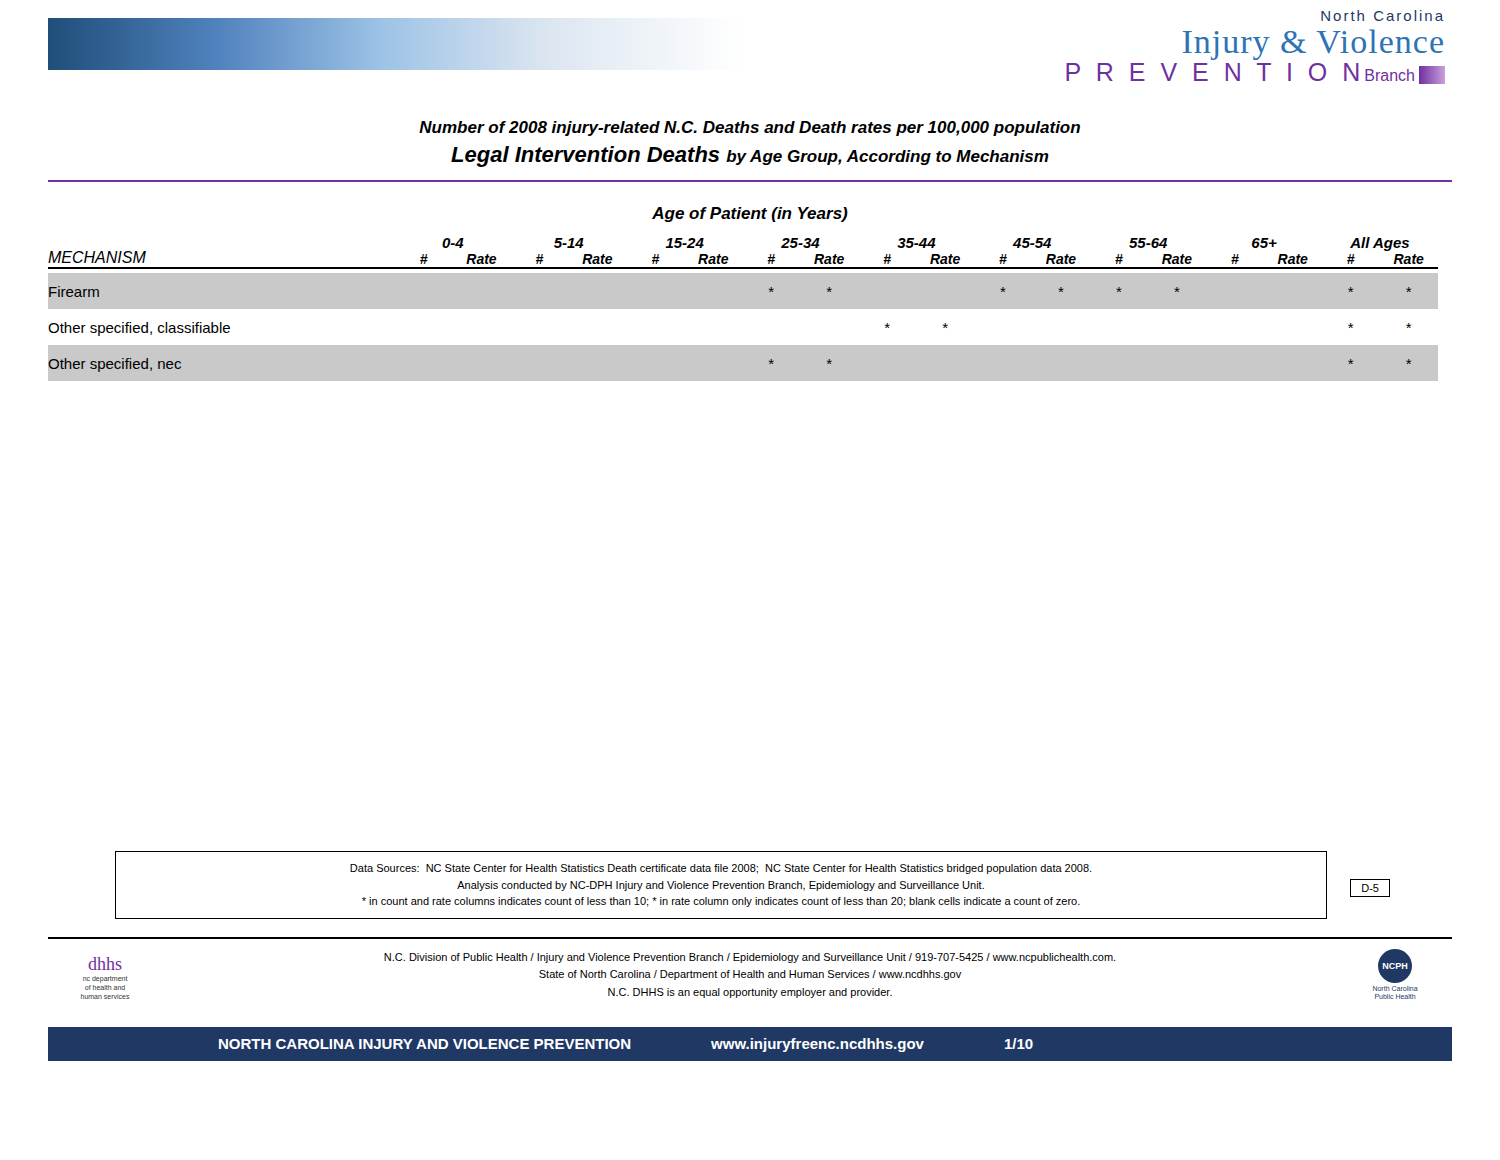North Carolina
Injury & Violence
P R E V E N T I O N Branch
Number of 2008 injury-related N.C. Deaths and Death rates per 100,000 population
Legal Intervention Deaths by Age Group, According to Mechanism
Age of Patient (in Years)
| MECHANISM | 0-4 | 5-14 | 15-24 | 25-34 | 35-44 | 45-54 | 55-64 | 65+ | All Ages |
| # | Rate | # | Rate | # | Rate | # | Rate | # | Rate | # | Rate | # | Rate | # | Rate | # | Rate |
| Firearm | | | | | | | * | * | | | * | * | * | * | | | * | * |
| Other specified, classifiable | | | | | | | | | * | * | | | | | | | * | * |
| Other specified, nec | | | | | | | * | * | | | | | | | | | * | * |
Data Sources: NC State Center for Health Statistics Death certificate data file 2008; NC State Center for Health Statistics bridged population data 2008.
Analysis conducted by NC-DPH Injury and Violence Prevention Branch, Epidemiology and Surveillance Unit.
* in count and rate columns indicates count of less than 10; * in rate column only indicates count of less than 20; blank cells indicate a count of zero.
D-5
dhhs
nc department
of health and
human services
N.C. Division of Public Health / Injury and Violence Prevention Branch / Epidemiology and Surveillance Unit / 919-707-5425 / www.ncpublichealth.com.
State of North Carolina / Department of Health and Human Services / www.ncdhhs.gov
N.C. DHHS is an equal opportunity employer and provider.
NCPH
North Carolina
Public Health
NORTH CAROLINA INJURY AND VIOLENCE PREVENTION www.injuryfreenc.ncdhhs.gov 1/10